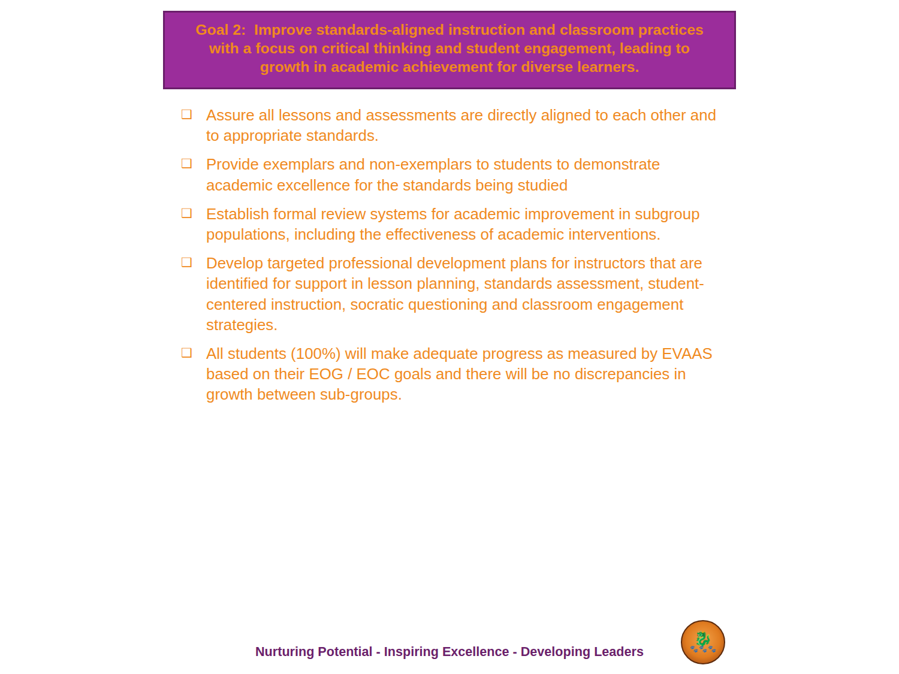Goal 2: Improve standards-aligned instruction and classroom practices with a focus on critical thinking and student engagement, leading to growth in academic achievement for diverse learners.
Assure all lessons and assessments are directly aligned to each other and to appropriate standards.
Provide exemplars and non-exemplars to students to demonstrate academic excellence for the standards being studied
Establish formal review systems for academic improvement in subgroup populations, including the effectiveness of academic interventions.
Develop targeted professional development plans for instructors that are identified for support in lesson planning, standards assessment, student-centered instruction, socratic questioning and classroom engagement strategies.
All students (100%) will make adequate progress as measured by EVAAS based on their EOG / EOC goals and there will be no discrepancies in growth between sub-groups.
Nurturing Potential - Inspiring Excellence - Developing Leaders
🐉 🐾🐾🐾